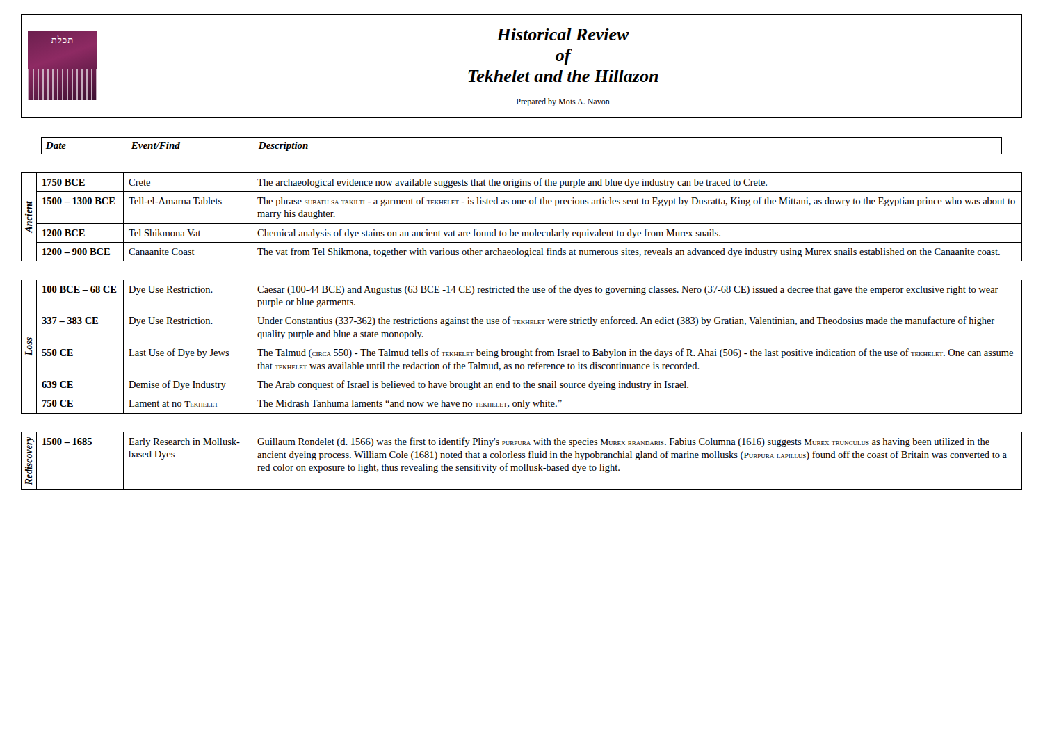Historical Review
of
Tekhelet and the Hillazon
Prepared by Mois A. Navon
| Date | Event/Find | Description |
Ancient
| 1750 BCE | Crete | The archaeological evidence now available suggests that the origins of the purple and blue dye industry can be traced to Crete. |
| 1500 – 1300 BCE | Tell-el-Amarna Tablets | The phrase subatu sa takilti - a garment of tekhelet - is listed as one of the precious articles sent to Egypt by Dusratta, King of the Mittani, as dowry to the Egyptian prince who was about to marry his daughter. |
| 1200 BCE | Tel Shikmona Vat | Chemical analysis of dye stains on an ancient vat are found to be molecularly equivalent to dye from Murex snails. |
| 1200 – 900 BCE | Canaanite Coast | The vat from Tel Shikmona, together with various other archaeological finds at numerous sites, reveals an advanced dye industry using Murex snails established on the Canaanite coast. |
Loss
| 100 BCE – 68 CE | Dye Use Restriction. | Caesar (100-44 BCE) and Augustus (63 BCE -14 CE) restricted the use of the dyes to governing classes. Nero (37-68 CE) issued a decree that gave the emperor exclusive right to wear purple or blue garments. |
| 337 – 383 CE | Dye Use Restriction. | Under Constantius (337-362) the restrictions against the use of tekhelet were strictly enforced. An edict (383) by Gratian, Valentinian, and Theodosius made the manufacture of higher quality purple and blue a state monopoly. |
| 550 CE | Last Use of Dye by Jews | The Talmud ( circa 550) - The Talmud tells of tekhelet being brought from Israel to Babylon in the days of R. Ahai (506) - the last positive indication of the use of tekhelet . One can assume that tekhelet was available until the redaction of the Talmud, as no reference to its discontinuance is recorded. |
| 639 CE | Demise of Dye Industry | The Arab conquest of Israel is believed to have brought an end to the snail source dyeing industry in Israel. |
| 750 CE | Lament at no Tekhelet | The Midrash Tanhuma laments “and now we have no tekhelet , only white.” |
Rediscovery
| 1500 – 1685 | Early Research in Mollusk-based Dyes | Guillaum Rondelet (d. 1566) was the first to identify Pliny's purpura with the species Murex brandaris . Fabius Columna (1616) suggests Murex trunculus as having been utilized in the ancient dyeing process. William Cole (1681) noted that a colorless fluid in the hypobranchial gland of marine mollusks ( Purpura lapillus ) found off the coast of Britain was converted to a red color on exposure to light, thus revealing the sensitivity of mollusk-based dye to light. |